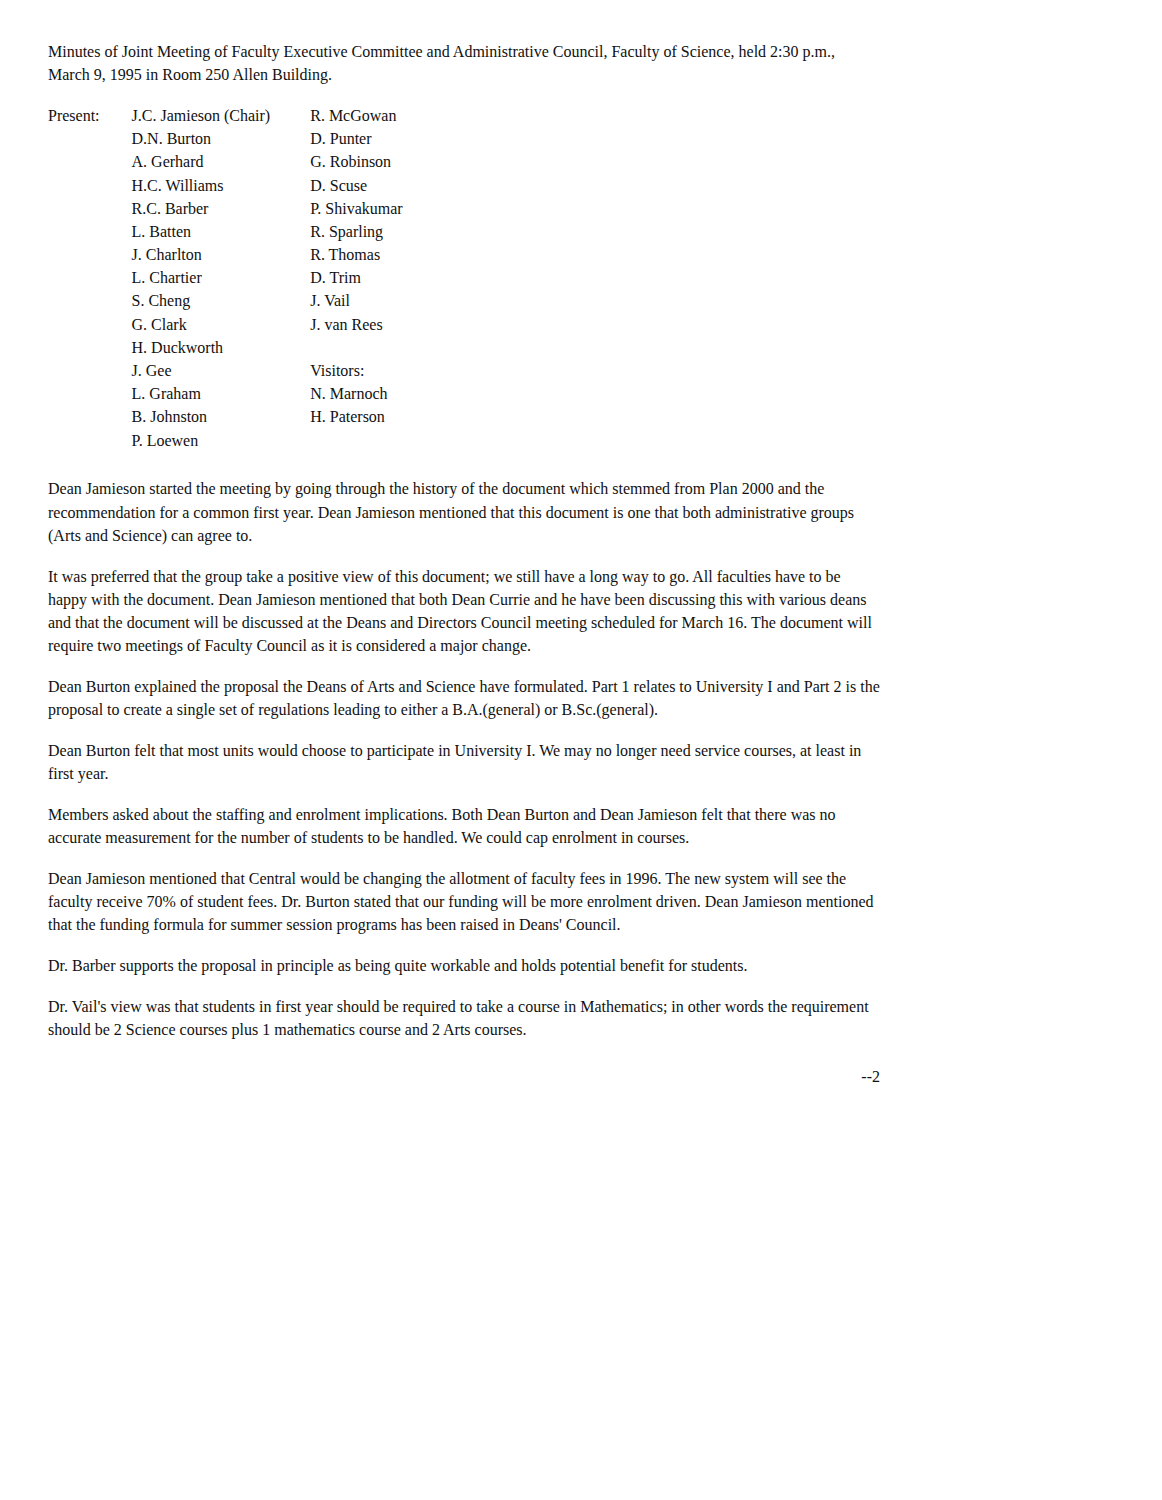Minutes of Joint Meeting of Faculty Executive Committee and Administrative Council, Faculty of Science, held 2:30 p.m., March 9, 1995 in Room 250 Allen Building.
| Present: | J.C. Jamieson (Chair) D.N. Burton A. Gerhard H.C. Williams R.C. Barber L. Batten J. Charlton L. Chartier S. Cheng G. Clark H. Duckworth J. Gee L. Graham B. Johnston P. Loewen | R. McGowan D. Punter G. Robinson D. Scuse P. Shivakumar R. Sparling R. Thomas D. Trim J. Vail J. van Rees Visitors: N. Marnoch H. Paterson |
Dean Jamieson started the meeting by going through the history of the document which stemmed from Plan 2000 and the recommendation for a common first year. Dean Jamieson mentioned that this document is one that both administrative groups (Arts and Science) can agree to.
It was preferred that the group take a positive view of this document; we still have a long way to go. All faculties have to be happy with the document. Dean Jamieson mentioned that both Dean Currie and he have been discussing this with various deans and that the document will be discussed at the Deans and Directors Council meeting scheduled for March 16. The document will require two meetings of Faculty Council as it is considered a major change.
Dean Burton explained the proposal the Deans of Arts and Science have formulated. Part 1 relates to University I and Part 2 is the proposal to create a single set of regulations leading to either a B.A.(general) or B.Sc.(general).
Dean Burton felt that most units would choose to participate in University I. We may no longer need service courses, at least in first year.
Members asked about the staffing and enrolment implications. Both Dean Burton and Dean Jamieson felt that there was no accurate measurement for the number of students to be handled. We could cap enrolment in courses.
Dean Jamieson mentioned that Central would be changing the allotment of faculty fees in 1996. The new system will see the faculty receive 70% of student fees. Dr. Burton stated that our funding will be more enrolment driven. Dean Jamieson mentioned that the funding formula for summer session programs has been raised in Deans' Council.
Dr. Barber supports the proposal in principle as being quite workable and holds potential benefit for students.
Dr. Vail's view was that students in first year should be required to take a course in Mathematics; in other words the requirement should be 2 Science courses plus 1 mathematics course and 2 Arts courses.
--2